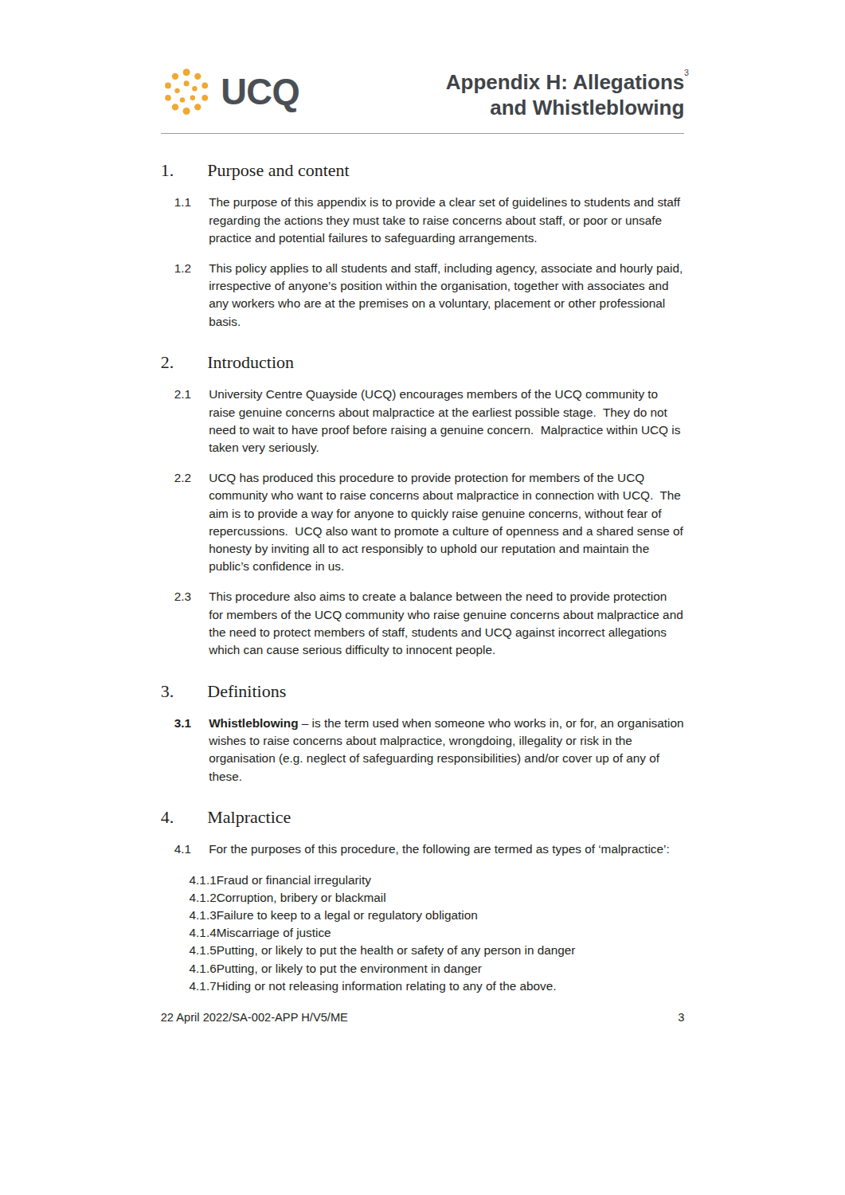UCQ
3 Appendix H: Allegations
and Whistleblowing
1. Purpose and content
1.1 The purpose of this appendix is to provide a clear set of guidelines to students and staff regarding the actions they must take to raise concerns about staff, or poor or unsafe practice and potential failures to safeguarding arrangements.
1.2 This policy applies to all students and staff, including agency, associate and hourly paid, irrespective of anyone’s position within the organisation, together with associates and any workers who are at the premises on a voluntary, placement or other professional basis.
2. Introduction
2.1 University Centre Quayside (UCQ) encourages members of the UCQ community to raise genuine concerns about malpractice at the earliest possible stage. They do not need to wait to have proof before raising a genuine concern. Malpractice within UCQ is taken very seriously.
2.2 UCQ has produced this procedure to provide protection for members of the UCQ community who want to raise concerns about malpractice in connection with UCQ. The aim is to provide a way for anyone to quickly raise genuine concerns, without fear of repercussions. UCQ also want to promote a culture of openness and a shared sense of honesty by inviting all to act responsibly to uphold our reputation and maintain the public’s confidence in us.
2.3 This procedure also aims to create a balance between the need to provide protection for members of the UCQ community who raise genuine concerns about malpractice and the need to protect members of staff, students and UCQ against incorrect allegations which can cause serious difficulty to innocent people.
3. Definitions
3.1 Whistleblowing – is the term used when someone who works in, or for, an organisation wishes to raise concerns about malpractice, wrongdoing, illegality or risk in the organisation (e.g. neglect of safeguarding responsibilities) and/or cover up of any of these.
4. Malpractice
4.1 For the purposes of this procedure, the following are termed as types of ‘malpractice’:
4.1.1 Fraud or financial irregularity
4.1.2 Corruption, bribery or blackmail
4.1.3 Failure to keep to a legal or regulatory obligation
4.1.4 Miscarriage of justice
4.1.5 Putting, or likely to put the health or safety of any person in danger
4.1.6 Putting, or likely to put the environment in danger
4.1.7 Hiding or not releasing information relating to any of the above.
22 April 2022/SA-002-APP H/V5/ME 3